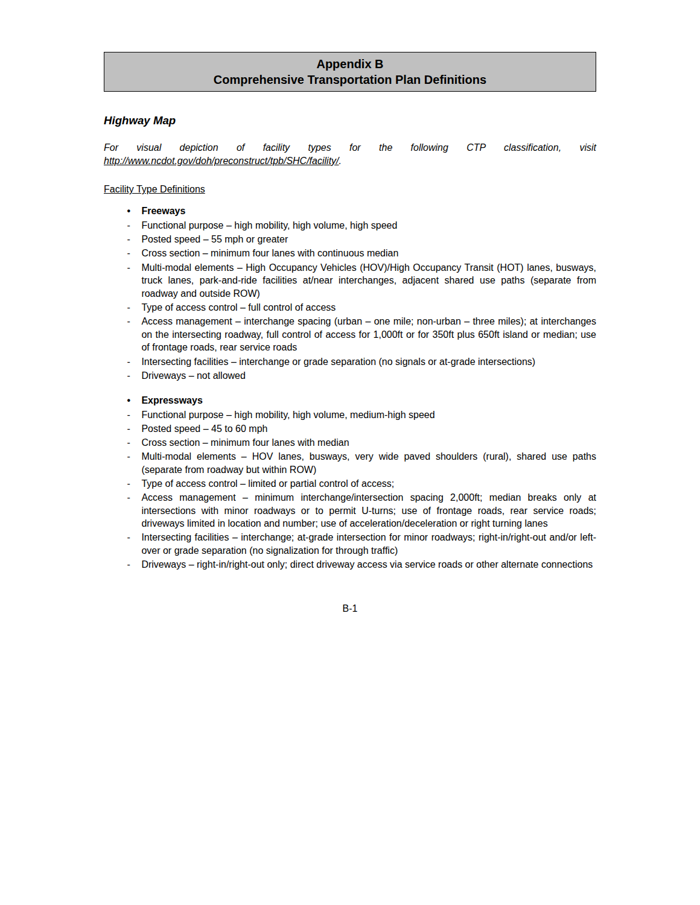Appendix B
Comprehensive Transportation Plan Definitions
Highway Map
For visual depiction of facility types for the following CTP classification, visit http://www.ncdot.gov/doh/preconstruct/tpb/SHC/facility/.
Facility Type Definitions
Freeways
Functional purpose – high mobility, high volume, high speed
Posted speed – 55 mph or greater
Cross section – minimum four lanes with continuous median
Multi-modal elements – High Occupancy Vehicles (HOV)/High Occupancy Transit (HOT) lanes, busways, truck lanes, park-and-ride facilities at/near interchanges, adjacent shared use paths (separate from roadway and outside ROW)
Type of access control – full control of access
Access management – interchange spacing (urban – one mile; non-urban – three miles); at interchanges on the intersecting roadway, full control of access for 1,000ft or for 350ft plus 650ft island or median; use of frontage roads, rear service roads
Intersecting facilities – interchange or grade separation (no signals or at-grade intersections)
Driveways – not allowed
Expressways
Functional purpose – high mobility, high volume, medium-high speed
Posted speed – 45 to 60 mph
Cross section – minimum four lanes with median
Multi-modal elements – HOV lanes, busways, very wide paved shoulders (rural), shared use paths (separate from roadway but within ROW)
Type of access control – limited or partial control of access;
Access management – minimum interchange/intersection spacing 2,000ft; median breaks only at intersections with minor roadways or to permit U-turns; use of frontage roads, rear service roads; driveways limited in location and number; use of acceleration/deceleration or right turning lanes
Intersecting facilities – interchange; at-grade intersection for minor roadways; right-in/right-out and/or left-over or grade separation (no signalization for through traffic)
Driveways – right-in/right-out only; direct driveway access via service roads or other alternate connections
B-1